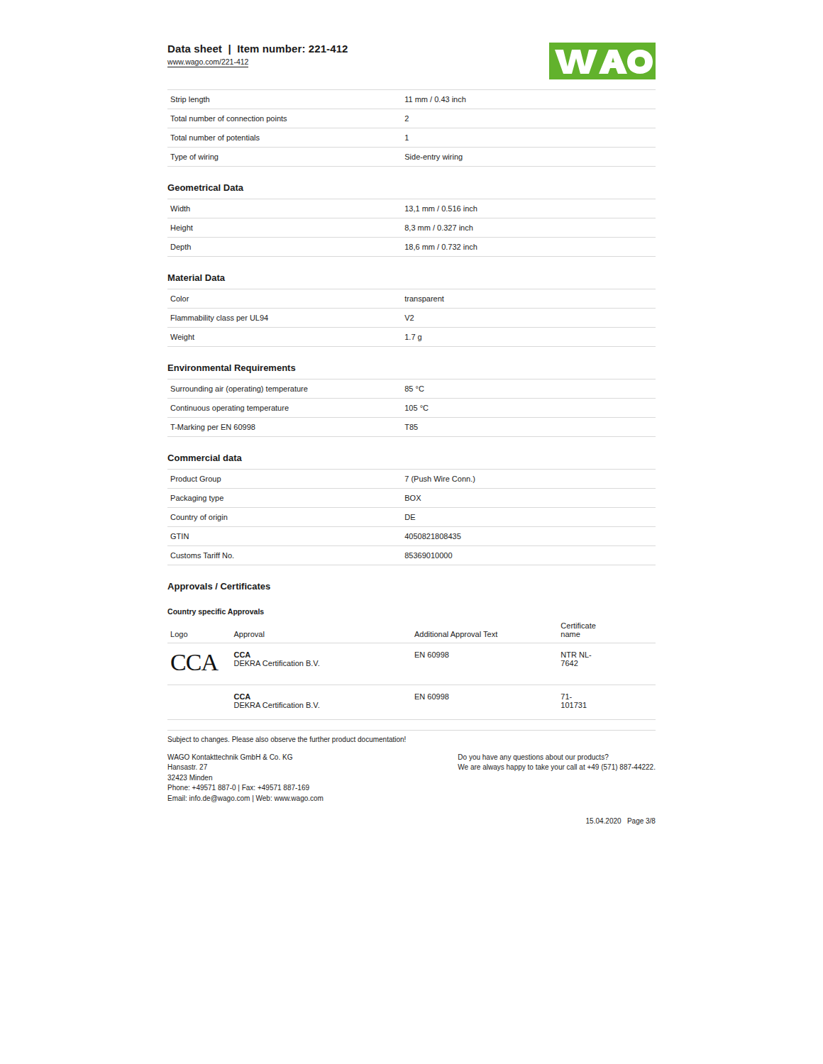Data sheet | Item number: 221-412
www.wago.com/221-412
| Strip length | 11 mm / 0.43 inch |
| Total number of connection points | 2 |
| Total number of potentials | 1 |
| Type of wiring | Side-entry wiring |
Geometrical Data
| Width | 13,1 mm / 0.516 inch |
| Height | 8,3 mm / 0.327 inch |
| Depth | 18,6 mm / 0.732 inch |
Material Data
| Color | transparent |
| Flammability class per UL94 | V2 |
| Weight | 1.7 g |
Environmental Requirements
| Surrounding air (operating) temperature | 85 °C |
| Continuous operating temperature | 105 °C |
| T-Marking per EN 60998 | T85 |
Commercial data
| Product Group | 7 (Push Wire Conn.) |
| Packaging type | BOX |
| Country of origin | DE |
| GTIN | 4050821808435 |
| Customs Tariff No. | 85369010000 |
Approvals / Certificates
Country specific Approvals
| Logo | Approval | Additional Approval Text | Certificate name |
| --- | --- | --- | --- |
| CCA | CCA DEKRA Certification B.V. | EN 60998 | NTR NL- 7642 |
| | CCA DEKRA Certification B.V. | EN 60998 | 71- 101731 |
Subject to changes. Please also observe the further product documentation!
WAGO Kontakttechnik GmbH & Co. KG
Hansastr. 27
32423 Minden
Phone: +49571 887-0 | Fax: +49571 887-169
Email: info.de@wago.com | Web: www.wago.com
Do you have any questions about our products?
We are always happy to take your call at +49 (571) 887-44222.
15.04.2020 Page 3/8